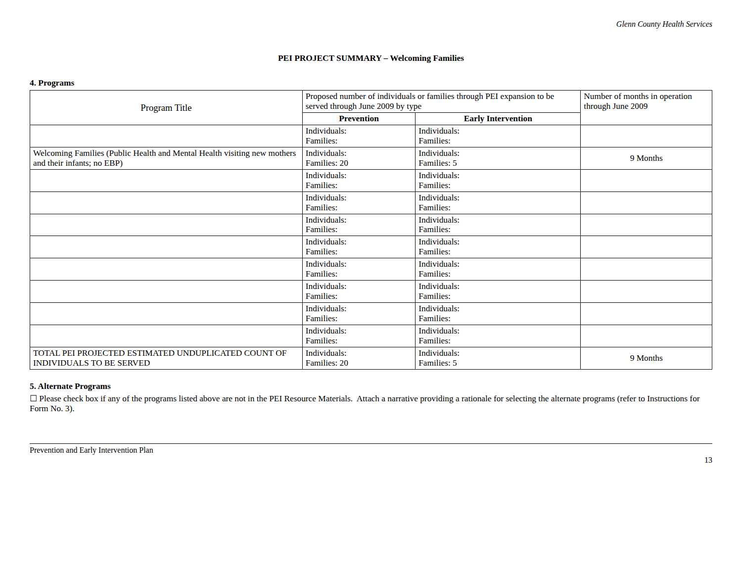Glenn County Health Services
PEI PROJECT SUMMARY – Welcoming Families
4. Programs
| Program Title | Proposed number of individuals or families through PEI expansion to be served through June 2009 by type | Number of months in operation through June 2009 |
| --- | --- | --- |
| Prevention | Early Intervention |
| | Individuals: Families: | Individuals: Families: | |
| Welcoming Families (Public Health and Mental Health visiting new mothers and their infants; no EBP) | Individuals: Families: 20 | Individuals: Families: 5 | 9 Months |
| | Individuals: Families: | Individuals: Families: | |
| | Individuals: Families: | Individuals: Families: | |
| | Individuals: Families: | Individuals: Families: | |
| | Individuals: Families: | Individuals: Families: | |
| | Individuals: Families: | Individuals: Families: | |
| | Individuals: Families: | Individuals: Families: | |
| | Individuals: Families: | Individuals: Families: | |
| | Individuals: Families: | Individuals: Families: | |
| TOTAL PEI PROJECTED ESTIMATED UNDUPLICATED COUNT OF INDIVIDUALS TO BE SERVED | Individuals: Families: 20 | Individuals: Families: 5 | 9 Months |
5. Alternate Programs
☐ Please check box if any of the programs listed above are not in the PEI Resource Materials. Attach a narrative providing a rationale for selecting the alternate programs (refer to Instructions for Form No. 3).
Prevention and Early Intervention Plan 13